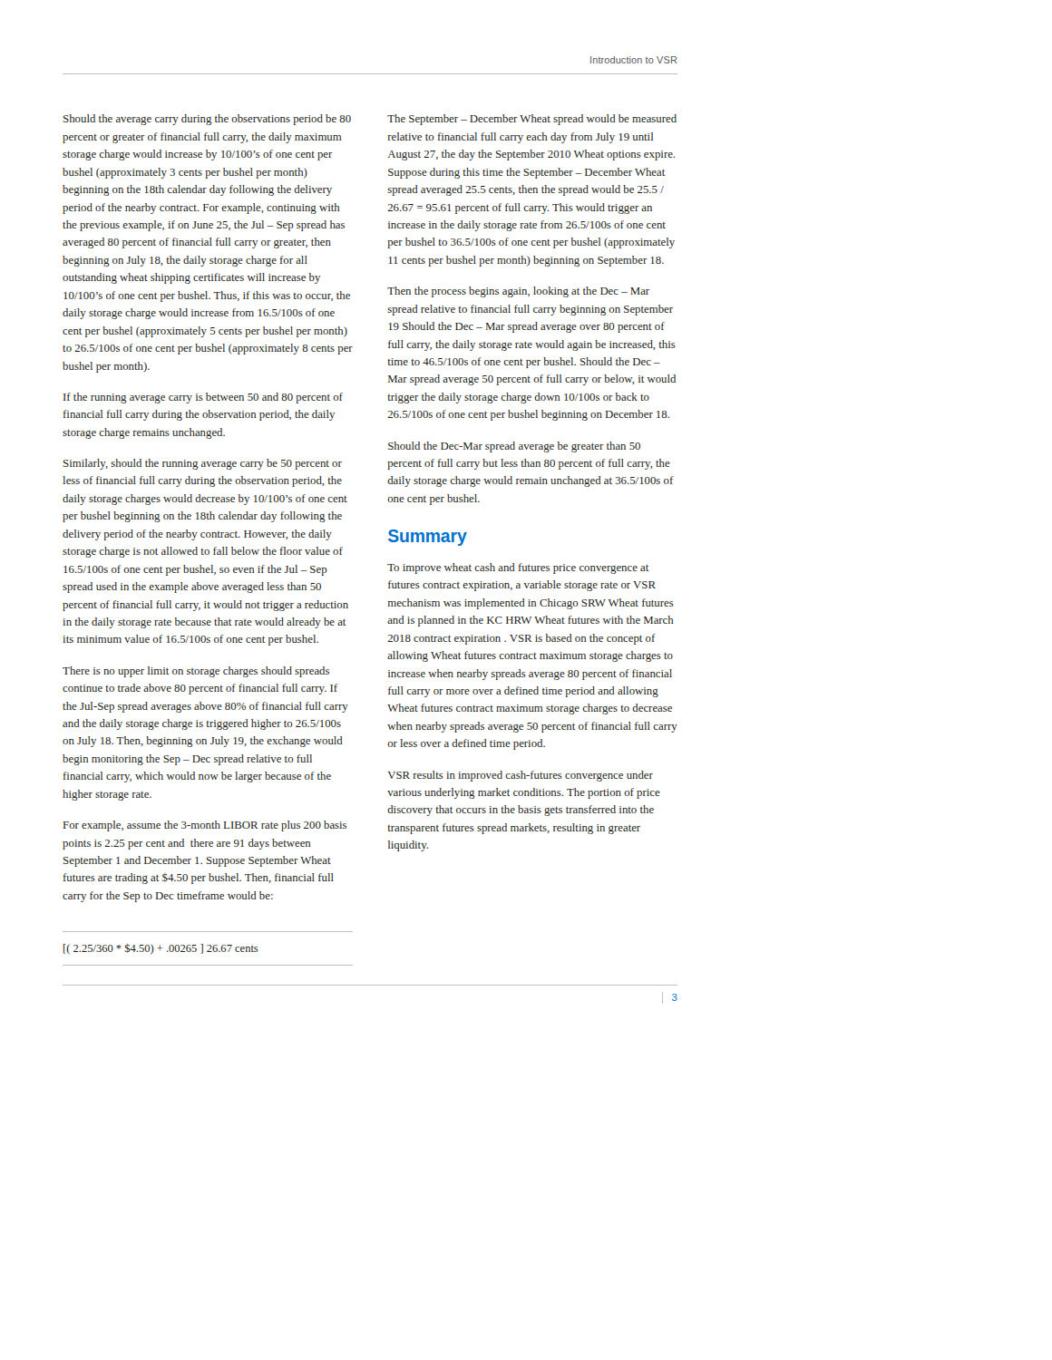Introduction to VSR
Should the average carry during the observations period be 80 percent or greater of financial full carry, the daily maximum storage charge would increase by 10/100’s of one cent per bushel (approximately 3 cents per bushel per month) beginning on the 18th calendar day following the delivery period of the nearby contract. For example, continuing with the previous example, if on June 25, the Jul – Sep spread has averaged 80 percent of financial full carry or greater, then beginning on July 18, the daily storage charge for all outstanding wheat shipping certificates will increase by 10/100’s of one cent per bushel. Thus, if this was to occur, the daily storage charge would increase from 16.5/100s of one cent per bushel (approximately 5 cents per bushel per month) to 26.5/100s of one cent per bushel (approximately 8 cents per bushel per month).
If the running average carry is between 50 and 80 percent of financial full carry during the observation period, the daily storage charge remains unchanged.
Similarly, should the running average carry be 50 percent or less of financial full carry during the observation period, the daily storage charges would decrease by 10/100’s of one cent per bushel beginning on the 18th calendar day following the delivery period of the nearby contract. However, the daily storage charge is not allowed to fall below the floor value of 16.5/100s of one cent per bushel, so even if the Jul – Sep spread used in the example above averaged less than 50 percent of financial full carry, it would not trigger a reduction in the daily storage rate because that rate would already be at its minimum value of 16.5/100s of one cent per bushel.
There is no upper limit on storage charges should spreads continue to trade above 80 percent of financial full carry. If the Jul-Sep spread averages above 80% of financial full carry and the daily storage charge is triggered higher to 26.5/100s on July 18. Then, beginning on July 19, the exchange would begin monitoring the Sep – Dec spread relative to full financial carry, which would now be larger because of the higher storage rate.
For example, assume the 3-month LIBOR rate plus 200 basis points is 2.25 per cent and there are 91 days between September 1 and December 1. Suppose September Wheat futures are trading at $4.50 per bushel. Then, financial full carry for the Sep to Dec timeframe would be:
[( 2.25/360 * $4.50) + .00265 ] 26.67 cents
The September – December Wheat spread would be measured relative to financial full carry each day from July 19 until August 27, the day the September 2010 Wheat options expire. Suppose during this time the September – December Wheat spread averaged 25.5 cents, then the spread would be 25.5 / 26.67 = 95.61 percent of full carry. This would trigger an increase in the daily storage rate from 26.5/100s of one cent per bushel to 36.5/100s of one cent per bushel (approximately 11 cents per bushel per month) beginning on September 18.
Then the process begins again, looking at the Dec – Mar spread relative to financial full carry beginning on September 19 Should the Dec – Mar spread average over 80 percent of full carry, the daily storage rate would again be increased, this time to 46.5/100s of one cent per bushel. Should the Dec – Mar spread average 50 percent of full carry or below, it would trigger the daily storage charge down 10/100s or back to 26.5/100s of one cent per bushel beginning on December 18.
Should the Dec-Mar spread average be greater than 50 percent of full carry but less than 80 percent of full carry, the daily storage charge would remain unchanged at 36.5/100s of one cent per bushel.
Summary
To improve wheat cash and futures price convergence at futures contract expiration, a variable storage rate or VSR mechanism was implemented in Chicago SRW Wheat futures and is planned in the KC HRW Wheat futures with the March 2018 contract expiration . VSR is based on the concept of allowing Wheat futures contract maximum storage charges to increase when nearby spreads average 80 percent of financial full carry or more over a defined time period and allowing Wheat futures contract maximum storage charges to decrease when nearby spreads average 50 percent of financial full carry or less over a defined time period.
VSR results in improved cash-futures convergence under various underlying market conditions. The portion of price discovery that occurs in the basis gets transferred into the transparent futures spread markets, resulting in greater liquidity.
3